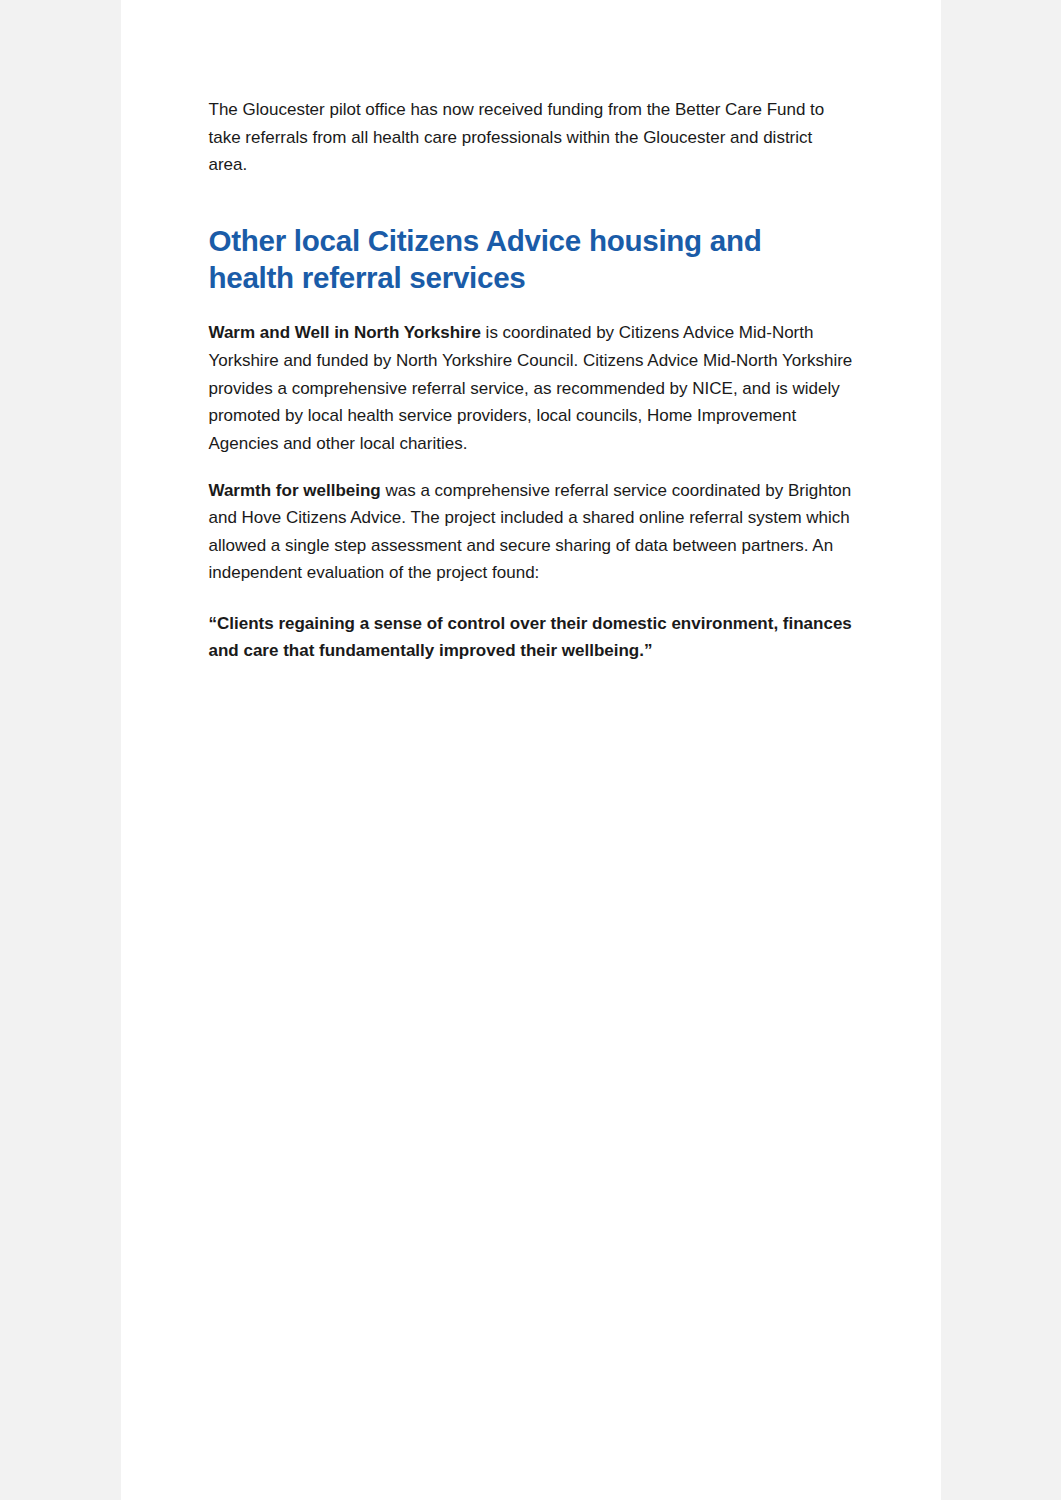The Gloucester pilot office has now received funding from the Better Care Fund to take referrals from all health care professionals within the Gloucester and district area.
Other local Citizens Advice housing and health referral services
Warm and Well in North Yorkshire is coordinated by Citizens Advice Mid-North Yorkshire and funded by North Yorkshire Council. Citizens Advice Mid-North Yorkshire provides a comprehensive referral service, as recommended by NICE, and is widely promoted by local health service providers, local councils, Home Improvement Agencies and other local charities.
Warmth for wellbeing was a comprehensive referral service coordinated by Brighton and Hove Citizens Advice. The project included a shared online referral system which allowed a single step assessment and secure sharing of data between partners. An independent evaluation of the project found:
“Clients regaining a sense of control over their domestic environment, finances and care that fundamentally improved their wellbeing.”